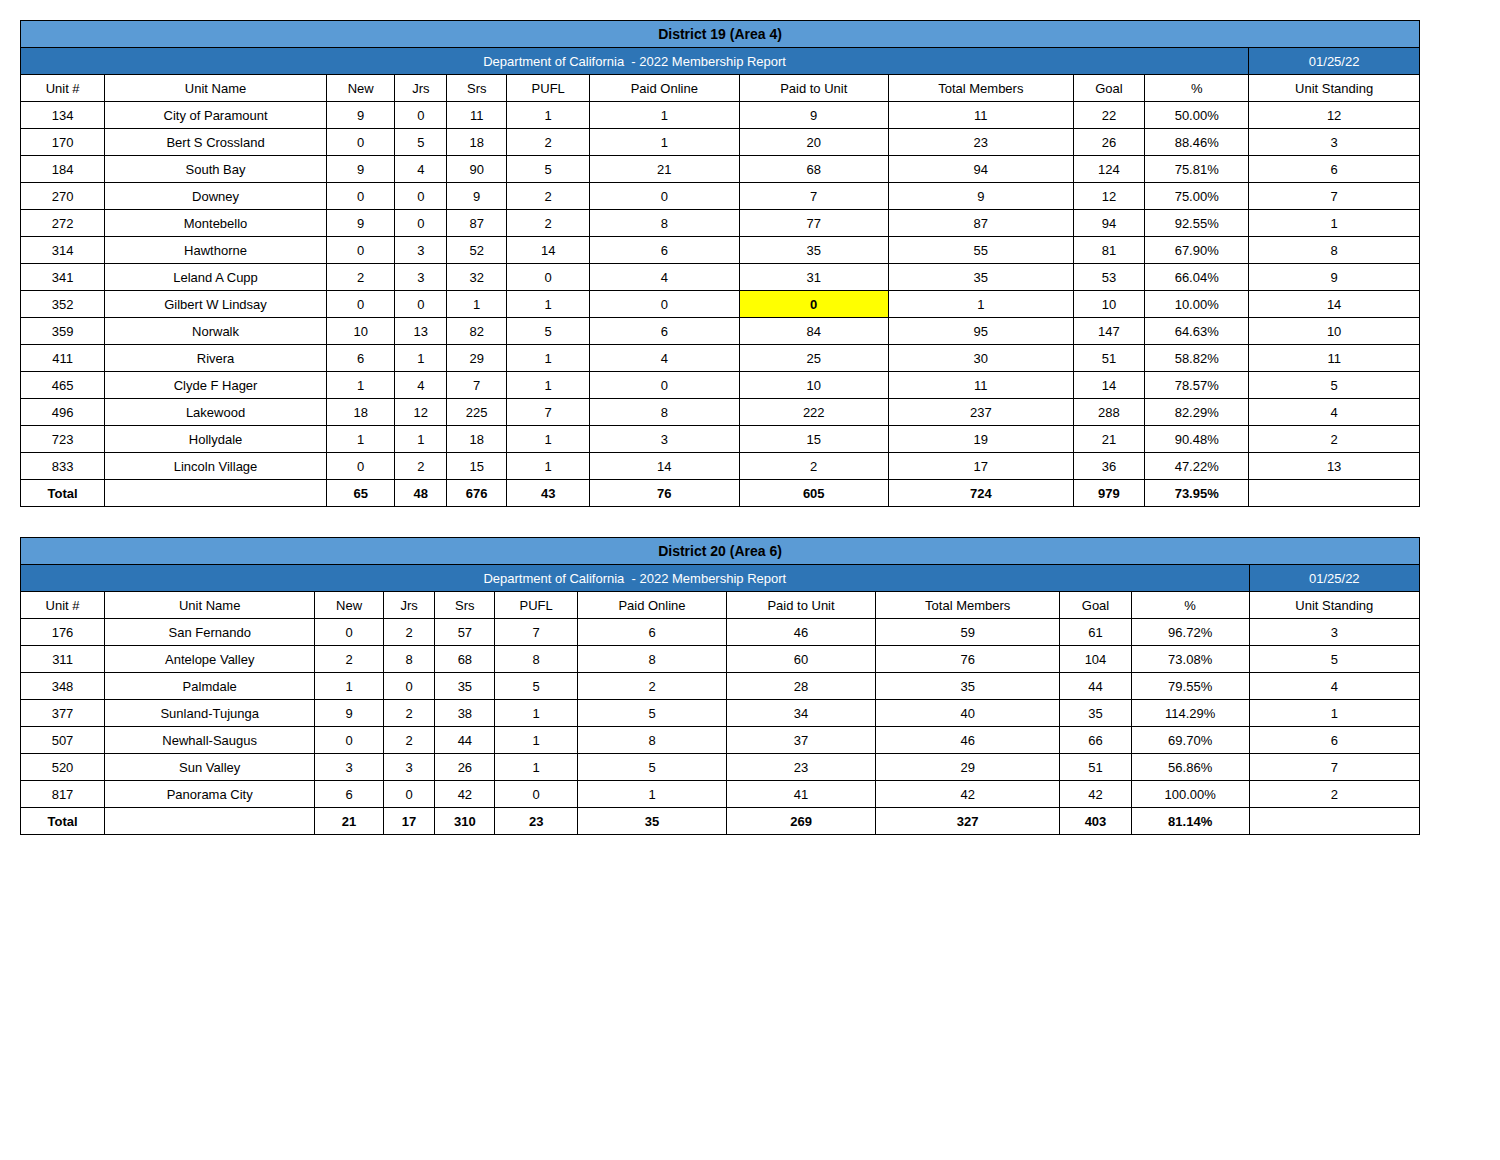| District 19 (Area 4) |
| Department of California - 2022 Membership Report | 01/25/22 |
| Unit # | Unit Name | New | Jrs | Srs | PUFL | Paid Online | Paid to Unit | Total Members | Goal | % | Unit Standing |
| 134 | City of Paramount | 9 | 0 | 11 | 1 | 1 | 9 | 11 | 22 | 50.00% | 12 |
| 170 | Bert S Crossland | 0 | 5 | 18 | 2 | 1 | 20 | 23 | 26 | 88.46% | 3 |
| 184 | South Bay | 9 | 4 | 90 | 5 | 21 | 68 | 94 | 124 | 75.81% | 6 |
| 270 | Downey | 0 | 0 | 9 | 2 | 0 | 7 | 9 | 12 | 75.00% | 7 |
| 272 | Montebello | 9 | 0 | 87 | 2 | 8 | 77 | 87 | 94 | 92.55% | 1 |
| 314 | Hawthorne | 0 | 3 | 52 | 14 | 6 | 35 | 55 | 81 | 67.90% | 8 |
| 341 | Leland A Cupp | 2 | 3 | 32 | 0 | 4 | 31 | 35 | 53 | 66.04% | 9 |
| 352 | Gilbert W Lindsay | 0 | 0 | 1 | 1 | 0 | 0 | 1 | 10 | 10.00% | 14 |
| 359 | Norwalk | 10 | 13 | 82 | 5 | 6 | 84 | 95 | 147 | 64.63% | 10 |
| 411 | Rivera | 6 | 1 | 29 | 1 | 4 | 25 | 30 | 51 | 58.82% | 11 |
| 465 | Clyde F Hager | 1 | 4 | 7 | 1 | 0 | 10 | 11 | 14 | 78.57% | 5 |
| 496 | Lakewood | 18 | 12 | 225 | 7 | 8 | 222 | 237 | 288 | 82.29% | 4 |
| 723 | Hollydale | 1 | 1 | 18 | 1 | 3 | 15 | 19 | 21 | 90.48% | 2 |
| 833 | Lincoln Village | 0 | 2 | 15 | 1 | 14 | 2 | 17 | 36 | 47.22% | 13 |
| Total | | 65 | 48 | 676 | 43 | 76 | 605 | 724 | 979 | 73.95% | |
| District 20 (Area 6) |
| Department of California - 2022 Membership Report | 01/25/22 |
| Unit # | Unit Name | New | Jrs | Srs | PUFL | Paid Online | Paid to Unit | Total Members | Goal | % | Unit Standing |
| 176 | San Fernando | 0 | 2 | 57 | 7 | 6 | 46 | 59 | 61 | 96.72% | 3 |
| 311 | Antelope Valley | 2 | 8 | 68 | 8 | 8 | 60 | 76 | 104 | 73.08% | 5 |
| 348 | Palmdale | 1 | 0 | 35 | 5 | 2 | 28 | 35 | 44 | 79.55% | 4 |
| 377 | Sunland-Tujunga | 9 | 2 | 38 | 1 | 5 | 34 | 40 | 35 | 114.29% | 1 |
| 507 | Newhall-Saugus | 0 | 2 | 44 | 1 | 8 | 37 | 46 | 66 | 69.70% | 6 |
| 520 | Sun Valley | 3 | 3 | 26 | 1 | 5 | 23 | 29 | 51 | 56.86% | 7 |
| 817 | Panorama City | 6 | 0 | 42 | 0 | 1 | 41 | 42 | 42 | 100.00% | 2 |
| Total | | 21 | 17 | 310 | 23 | 35 | 269 | 327 | 403 | 81.14% | |